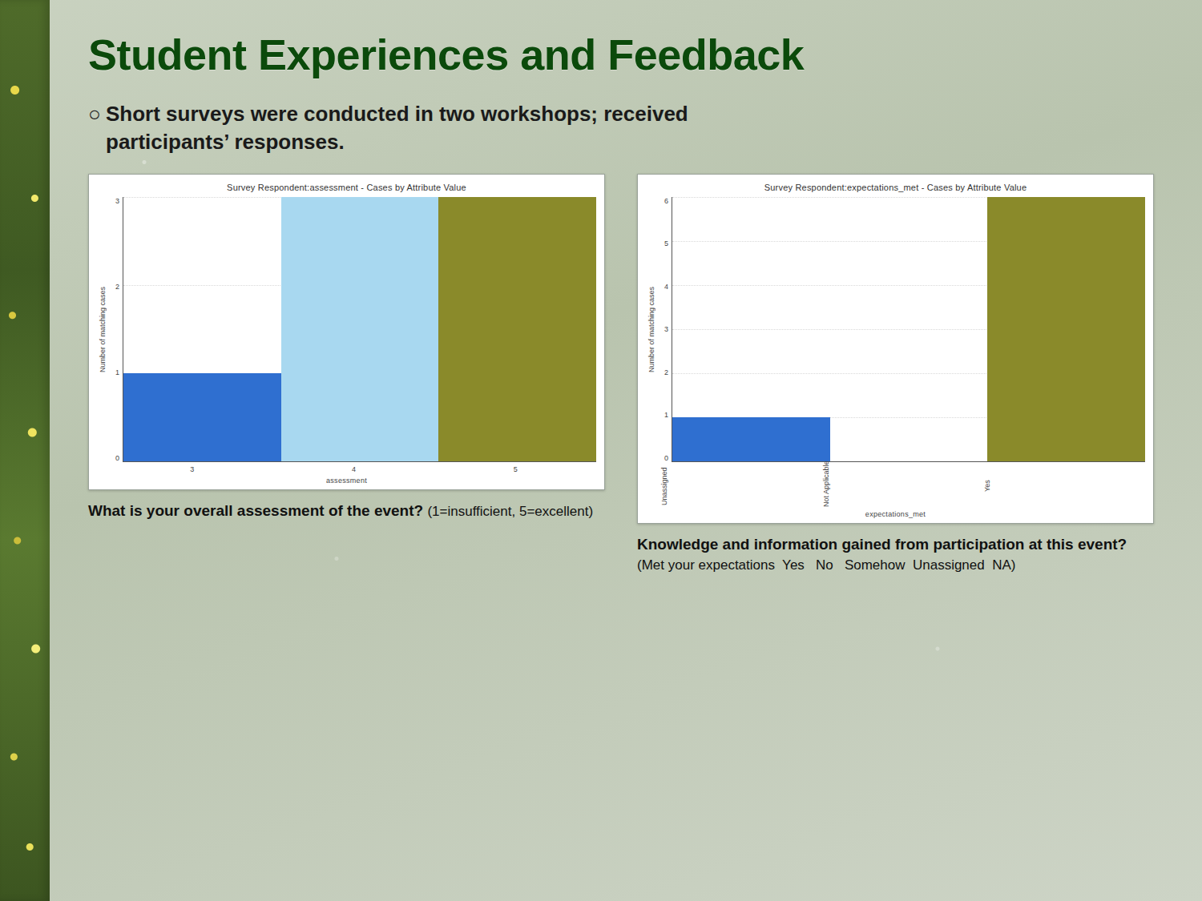Student Experiences and Feedback
○Short surveys were conducted in two workshops; received participants’ responses.
Survey Respondent:assessment - Cases by Attribute Value
Number of matching cases
3 2 1 0
3 4 5
assessment
What is your overall assessment of the event? (1=insufficient, 5=excellent)
Survey Respondent:expectations_met - Cases by Attribute Value
Number of matching cases
6 5 4 3 2 1 0
Unassigned Not Applicable Yes
expectations_met
Knowledge and information gained from participation at this event? (Met your expectations Yes No Somehow Unassigned NA)